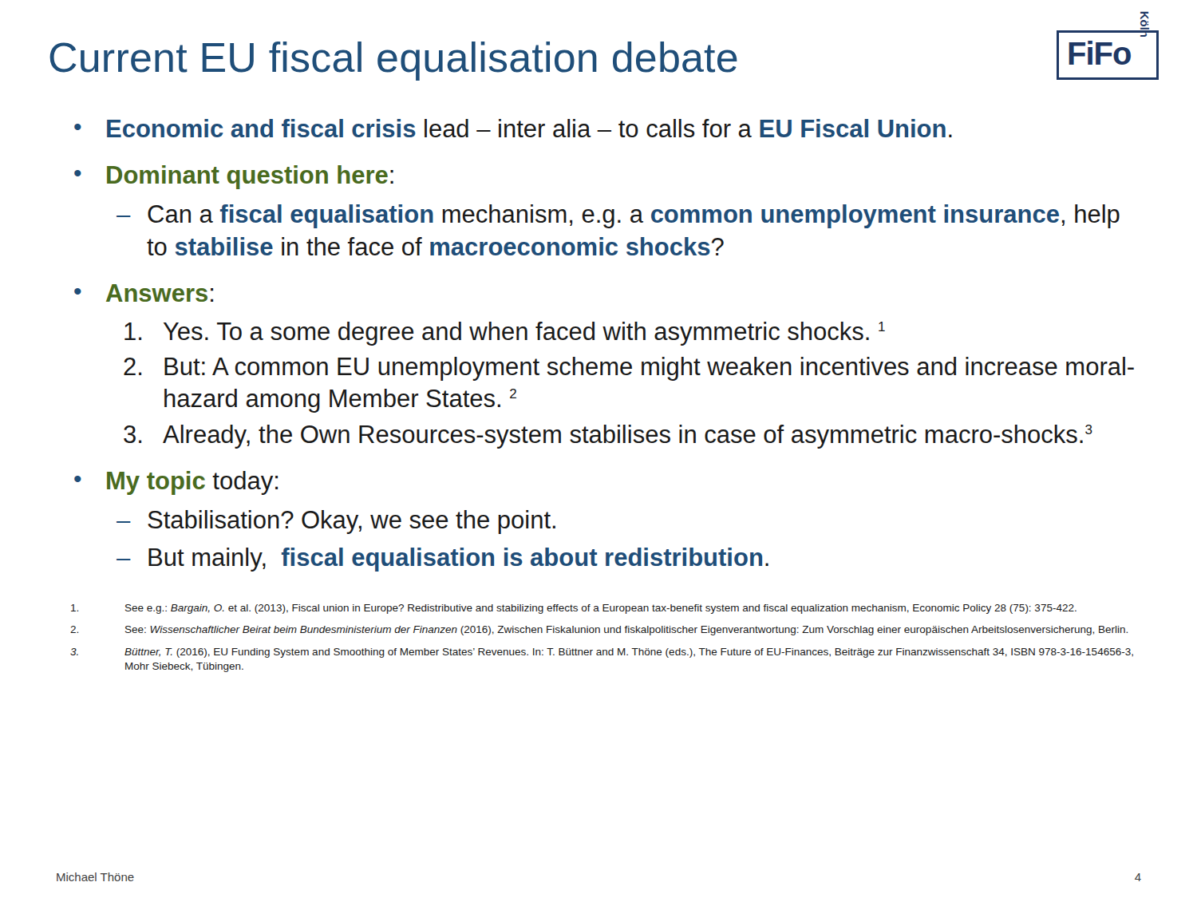FiFo Köln
Current EU fiscal equalisation debate
Economic and fiscal crisis lead – inter alia – to calls for a EU Fiscal Union.
Dominant question here:
Can a fiscal equalisation mechanism, e.g. a common unemployment insurance, help to stabilise in the face of macroeconomic shocks?
Answers:
Yes. To a some degree and when faced with asymmetric shocks. 1
But: A common EU unemployment scheme might weaken incentives and increase moral-hazard among Member States. 2
Already, the Own Resources-system stabilises in case of asymmetric macro-shocks.3
My topic today:
Stabilisation? Okay, we see the point.
But mainly, fiscal equalisation is about redistribution.
See e.g.: Bargain, O. et al. (2013), Fiscal union in Europe? Redistributive and stabilizing effects of a European tax-benefit system and fiscal equalization mechanism, Economic Policy 28 (75): 375-422.
See: Wissenschaftlicher Beirat beim Bundesministerium der Finanzen (2016), Zwischen Fiskalunion und fiskalpolitischer Eigenverantwortung: Zum Vorschlag einer europäischen Arbeitslosenversicherung, Berlin.
Büttner, T. (2016), EU Funding System and Smoothing of Member States’ Revenues. In: T. Büttner and M. Thöne (eds.), The Future of EU-Finances, Beiträge zur Finanzwissenschaft 34, ISBN 978-3-16-154656-3, Mohr Siebeck, Tübingen.
Michael Thöne 4